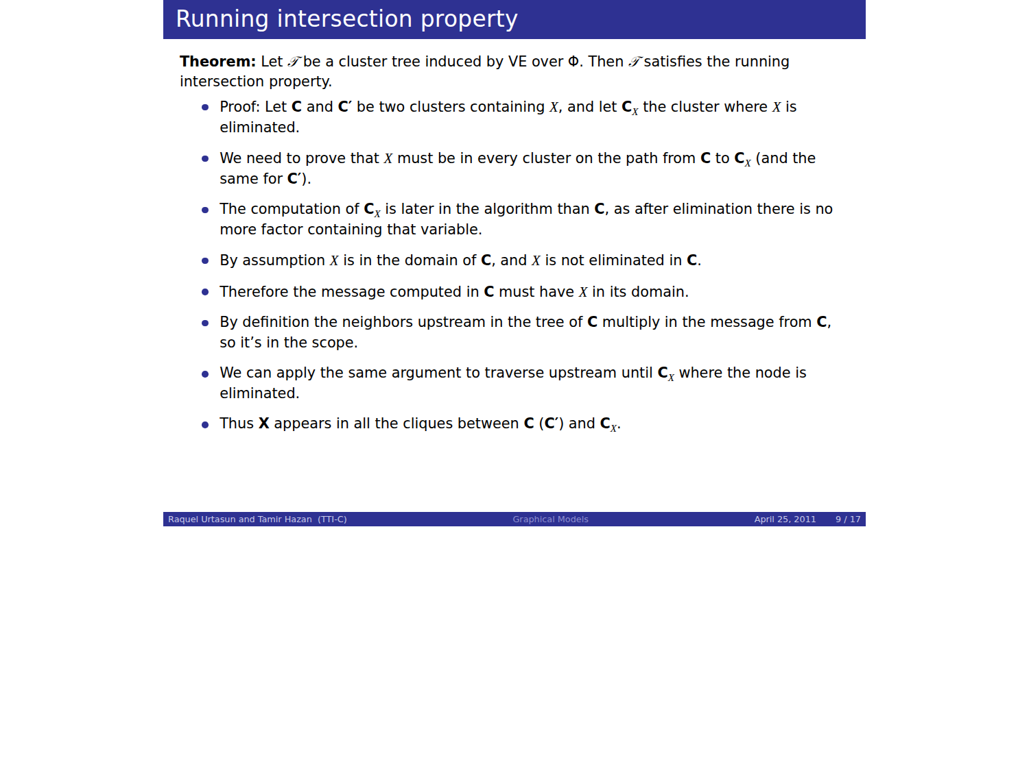Running intersection property
Theorem: Let 𝒯 be a cluster tree induced by VE over Φ. Then 𝒯 satisfies the running intersection property.
Proof: Let C and C′ be two clusters containing X, and let CX the cluster where X is eliminated.
We need to prove that X must be in every cluster on the path from C to CX (and the same for C′).
The computation of CX is later in the algorithm than C, as after elimination there is no more factor containing that variable.
By assumption X is in the domain of C, and X is not eliminated in C.
Therefore the message computed in C must have X in its domain.
By definition the neighbors upstream in the tree of C multiply in the message from C, so it’s in the scope.
We can apply the same argument to traverse upstream until CX where the node is eliminated.
Thus X appears in all the cliques between C (C′) and CX.
Raquel Urtasun and Tamir Hazan (TTI-C)
Graphical Models
April 25, 20119 / 17